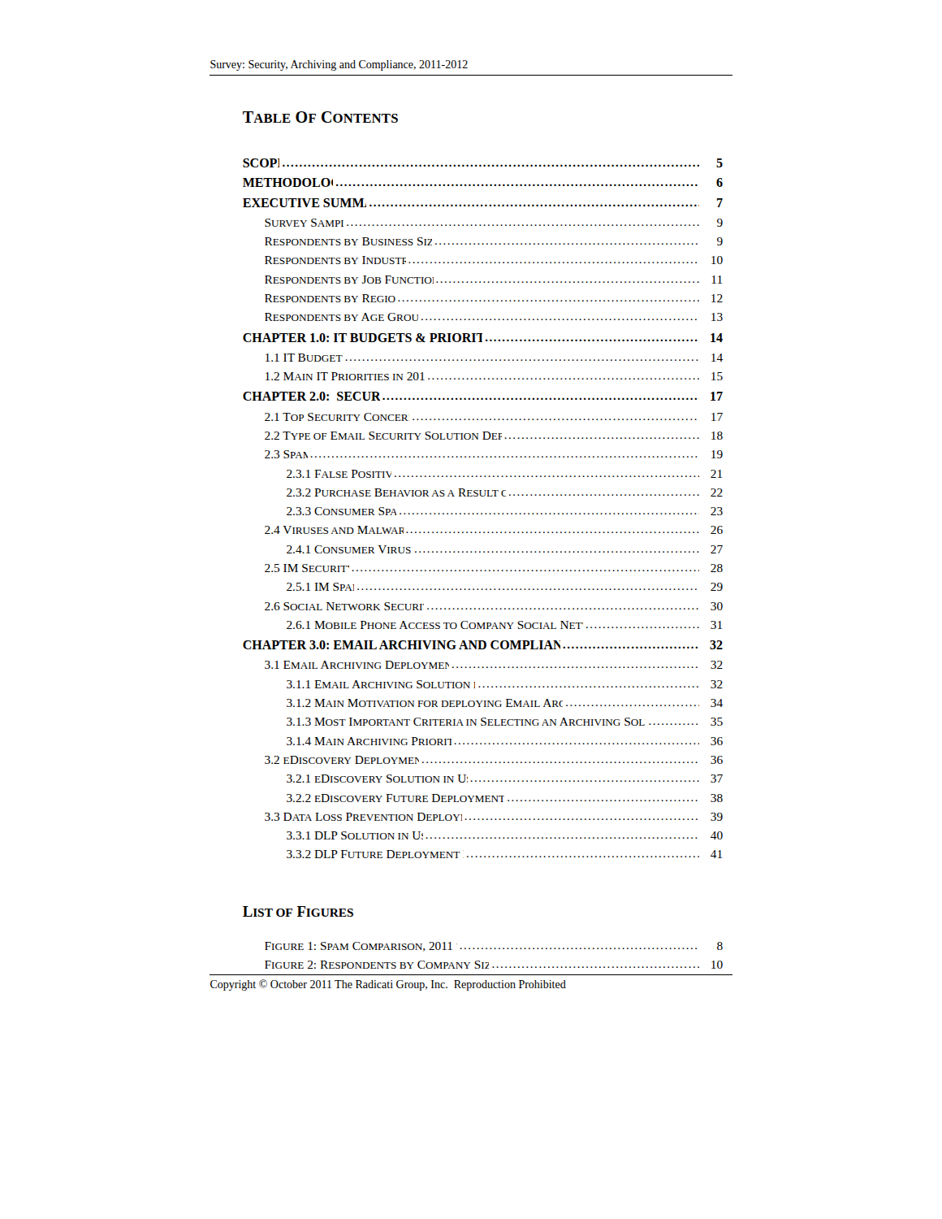Survey: Security, Archiving and Compliance, 2011-2012
Table Of Contents
SCOPE.................................................................................................................. 5
METHODOLOGY..................................................................................................... 6
EXECUTIVE SUMMARY............................................................................................. 7
Survey Sample............................................................................................. 9
Respondents by Business Size................................................................. 9
Respondents by Industry......................................................................... 10
Respondents by Job Function................................................................ 11
Respondents by Region........................................................................... 12
Respondents by Age Group.................................................................... 13
CHAPTER 1.0: IT BUDGETS & PRIORITIES....................................................... 14
1.1 IT Budgets......................................................................................... 14
1.2 Main IT Priorities in 2011.................................................................. 15
CHAPTER 2.0: SECURITY....................................................................................... 17
2.1 Top Security Concerns......................................................................... 17
2.2 Type of Email Security Solution Deployed..................................................... 18
2.3 Spam..................................................................................................... 19
2.3.1 False Positives................................................................................. 21
2.3.2 Purchase Behavior as a Result of Spam..................................................... 22
2.3.3 Consumer Spam............................................................................. 23
2.4 Viruses and Malware......................................................................... 26
2.4.1 Consumer Viruses......................................................................... 27
2.5 IM Security....................................................................................... 28
2.5.1 IM Spam......................................................................................... 29
2.6 Social Network Security..................................................................... 30
2.6.1 Mobile Phone Access to Company Social Networks.............................. 31
CHAPTER 3.0: EMAIL ARCHIVING AND COMPLIANCE.................................. 32
3.1 Email Archiving Deployment............................................................. 32
3.1.1 Email Archiving Solution in Use............................................................. 32
3.1.2 Main Motivation for deploying Email Archiving.................................... 34
3.1.3 Most Important Criteria in Selecting an Archiving Solution............. 35
3.1.4 Main Archiving Priority............................................................. 36
3.2 e Discovery Deployment..................................................................... 36
3.2.1 e Discovery Solution in Use......................................................... 37
3.2.2 e Discovery Future Deployment Plans..................................................... 38
3.3 Data Loss Prevention Deployment............................................................... 39
3.3.1 DLP Solution in Use..................................................................... 40
3.3.2 DLP Future Deployment Plans................................................................. 41
List of Figures
Figure 1: Spam Comparison, 2011 vs. 2010..................................................................... 8
Figure 2: Respondents by Company Size, 2011......................................................... 10
Copyright © October 2011 The Radicati Group, Inc. Reproduction Prohibited